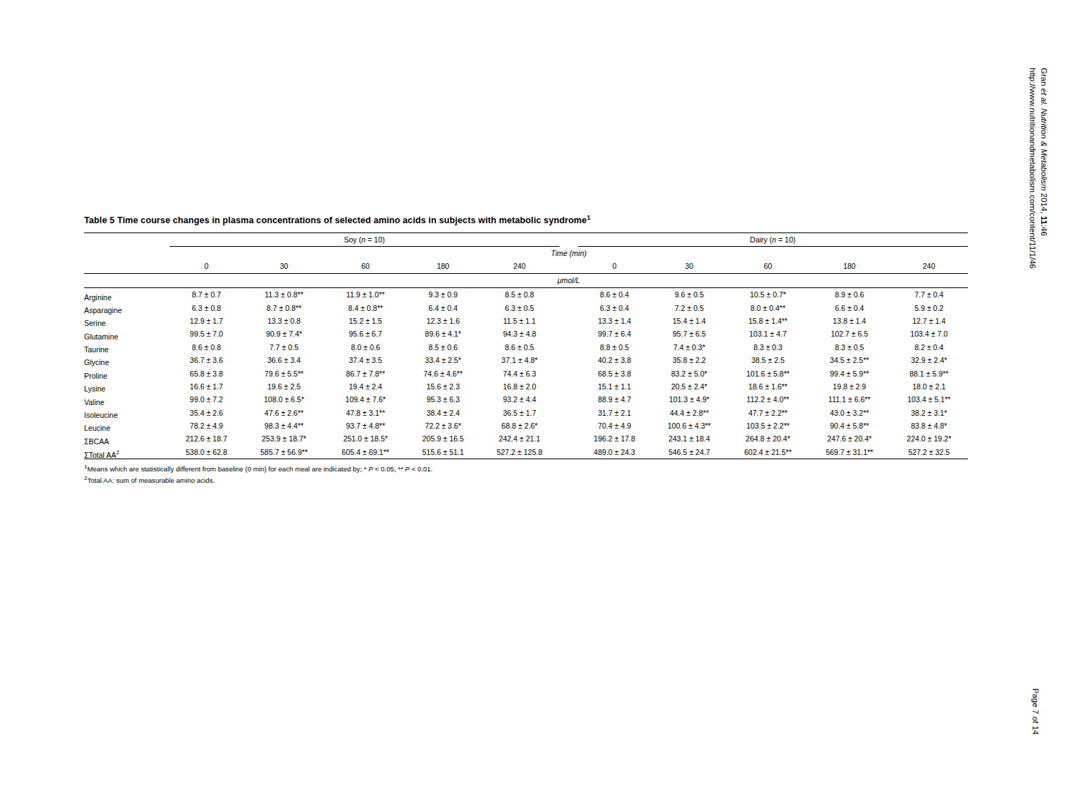Gran et al. Nutrition & Metabolism 2014, 11:46 http://www.nutritionandmetabolism.com/content/11/1/46
Page 7 of 14
Table 5 Time course changes in plasma concentrations of selected amino acids in subjects with metabolic syndrome1
| | Soy ( n = 10) | | Dairy ( n = 10) |
| --- | --- | --- | --- |
| | Time (min) |
| | 0 | 30 | 60 | 180 | 240 | | 0 | 30 | 60 | 180 | 240 |
| | μmol/L |
| Arginine | 8.7 ± 0.7 | 11.3 ± 0.8** | 11.9 ± 1.0** | 9.3 ± 0.9 | 8.5 ± 0.8 | | 8.6 ± 0.4 | 9.6 ± 0.5 | 10.5 ± 0.7* | 8.9 ± 0.6 | 7.7 ± 0.4 |
| Asparagine | 6.3 ± 0.8 | 8.7 ± 0.8** | 8.4 ± 0.8** | 6.4 ± 0.4 | 6.3 ± 0.5 | | 6.3 ± 0.4 | 7.2 ± 0.5 | 8.0 ± 0.4** | 6.6 ± 0.4 | 5.9 ± 0.2 |
| Serine | 12.9 ± 1.7 | 13.3 ± 0.8 | 15.2 ± 1.5 | 12.3 ± 1.6 | 11.5 ± 1.1 | | 13.3 ± 1.4 | 15.4 ± 1.4 | 15.8 ± 1.4** | 13.8 ± 1.4 | 12.7 ± 1.4 |
| Glutamine | 99.5 ± 7.0 | 90.9 ± 7.4* | 95.6 ± 6.7 | 89.6 ± 4.1* | 94.3 ± 4.8 | | 99.7 ± 6.4 | 95.7 ± 6.5 | 103.1 ± 4.7 | 102.7 ± 6.5 | 103.4 ± 7.0 |
| Taurine | 8.6 ± 0.8 | 7.7 ± 0.5 | 8.0 ± 0.6 | 8.5 ± 0.6 | 8.6 ± 0.5 | | 8.8 ± 0.5 | 7.4 ± 0.3* | 8.3 ± 0.3 | 8.3 ± 0.5 | 8.2 ± 0.4 |
| Glycine | 36.7 ± 3.6 | 36.6 ± 3.4 | 37.4 ± 3.5 | 33.4 ± 2.5* | 37.1 ± 4.8* | | 40.2 ± 3.8 | 35.8 ± 2.2 | 38.5 ± 2.5 | 34.5 ± 2.5** | 32.9 ± 2.4* |
| Proline | 65.8 ± 3.8 | 79.6 ± 5.5** | 86.7 ± 7.8** | 74.6 ± 4.6** | 74.4 ± 6.3 | | 68.5 ± 3.8 | 83.2 ± 5.0* | 101.6 ± 5.8** | 99.4 ± 5.9** | 88.1 ± 5.9** |
| Lysine | 16.6 ± 1.7 | 19.6 ± 2.5 | 19.4 ± 2.4 | 15.6 ± 2.3 | 16.8 ± 2.0 | | 15.1 ± 1.1 | 20.5 ± 2.4* | 18.6 ± 1.6** | 19.8 ± 2.9 | 18.0 ± 2.1 |
| Valine | 99.0 ± 7.2 | 108.0 ± 6.5* | 109.4 ± 7.6* | 95.3 ± 6.3 | 93.2 ± 4.4 | | 88.9 ± 4.7 | 101.3 ± 4.9* | 112.2 ± 4.0** | 111.1 ± 6.6** | 103.4 ± 5.1** |
| Isoleucine | 35.4 ± 2.6 | 47.6 ± 2.6** | 47.8 ± 3.1** | 38.4 ± 2.4 | 36.5 ± 1.7 | | 31.7 ± 2.1 | 44.4 ± 2.8** | 47.7 ± 2.2** | 43.0 ± 3.2** | 38.2 ± 3.1* |
| Leucine | 78.2 ± 4.9 | 98.3 ± 4.4** | 93.7 ± 4.8** | 72.2 ± 3.6* | 68.8 ± 2.6* | | 70.4 ± 4.9 | 100.6 ± 4.3** | 103.5 ± 2.2** | 90.4 ± 5.8** | 83.8 ± 4.8* |
| ΣBCAA | 212.6 ± 18.7 | 253.9 ± 18.7* | 251.0 ± 18.5* | 205.9 ± 16.5 | 242.4 ± 21.1 | | 196.2 ± 17.8 | 243.1 ± 18.4 | 264.8 ± 20.4* | 247.6 ± 20.4* | 224.0 ± 19.2* |
| ΣTotal AA 2 | 538.0 ± 62.8 | 585.7 ± 56.9** | 605.4 ± 69.1** | 515.6 ± 51.1 | 527.2 ± 125.8 | | 489.0 ± 24.3 | 546.5 ± 24.7 | 602.4 ± 21.5** | 569.7 ± 31.1** | 527.2 ± 32.5 |
1Means which are statistically different from baseline (0 min) for each meal are indicated by; * P < 0.05, ** P < 0.01.
2Total AA: sum of measurable amino acids.